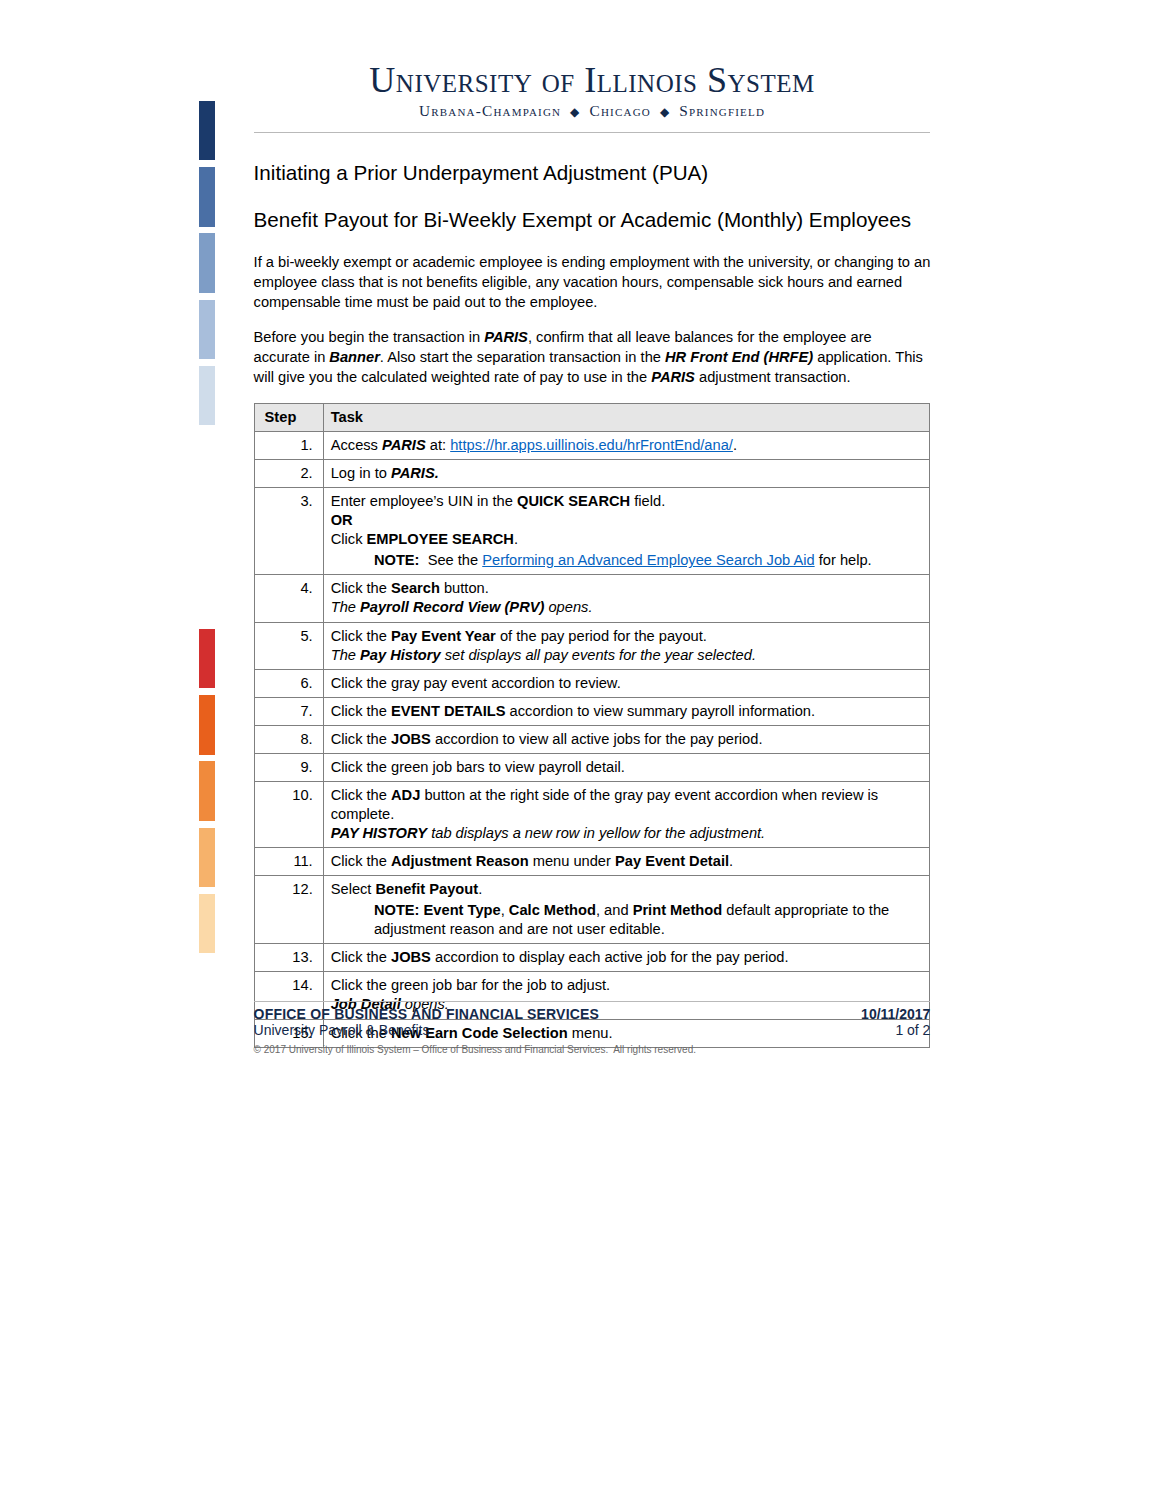University of Illinois System
Urbana-Champaign ◆ Chicago ◆ Springfield
Initiating a Prior Underpayment Adjustment (PUA)
Benefit Payout for Bi-Weekly Exempt or Academic (Monthly) Employees
If a bi-weekly exempt or academic employee is ending employment with the university, or changing to an employee class that is not benefits eligible, any vacation hours, compensable sick hours and earned compensable time must be paid out to the employee.
Before you begin the transaction in PARIS, confirm that all leave balances for the employee are accurate in Banner. Also start the separation transaction in the HR Front End (HRFE) application. This will give you the calculated weighted rate of pay to use in the PARIS adjustment transaction.
| Step | Task |
| --- | --- |
| 1. | Access PARIS at: https://hr.apps.uillinois.edu/hrFrontEnd/ana/ . |
| 2. | Log in to PARIS. |
| 3. | Enter employee’s UIN in the QUICK SEARCH field. OR Click EMPLOYEE SEARCH . NOTE: See the Performing an Advanced Employee Search Job Aid for help. |
| 4. | Click the Search button. The Payroll Record View (PRV) opens. |
| 5. | Click the Pay Event Year of the pay period for the payout. The Pay History set displays all pay events for the year selected. |
| 6. | Click the gray pay event accordion to review. |
| 7. | Click the EVENT DETAILS accordion to view summary payroll information. |
| 8. | Click the JOBS accordion to view all active jobs for the pay period. |
| 9. | Click the green job bars to view payroll detail. |
| 10. | Click the ADJ button at the right side of the gray pay event accordion when review is complete. PAY HISTORY tab displays a new row in yellow for the adjustment. |
| 11. | Click the Adjustment Reason menu under Pay Event Detail . |
| 12. | Select Benefit Payout . NOTE: Event Type , Calc Method , and Print Method default appropriate to the adjustment reason and are not user editable. |
| 13. | Click the JOBS accordion to display each active job for the pay period. |
| 14. | Click the green job bar for the job to adjust. Job Detail opens. |
| 15. | Click the New Earn Code Selection menu. |
OFFICE OF BUSINESS AND FINANCIAL SERVICES
10/11/2017
University Payroll & Benefits
1 of 2
© 2017 University of Illinois System – Office of Business and Financial Services. All rights reserved.